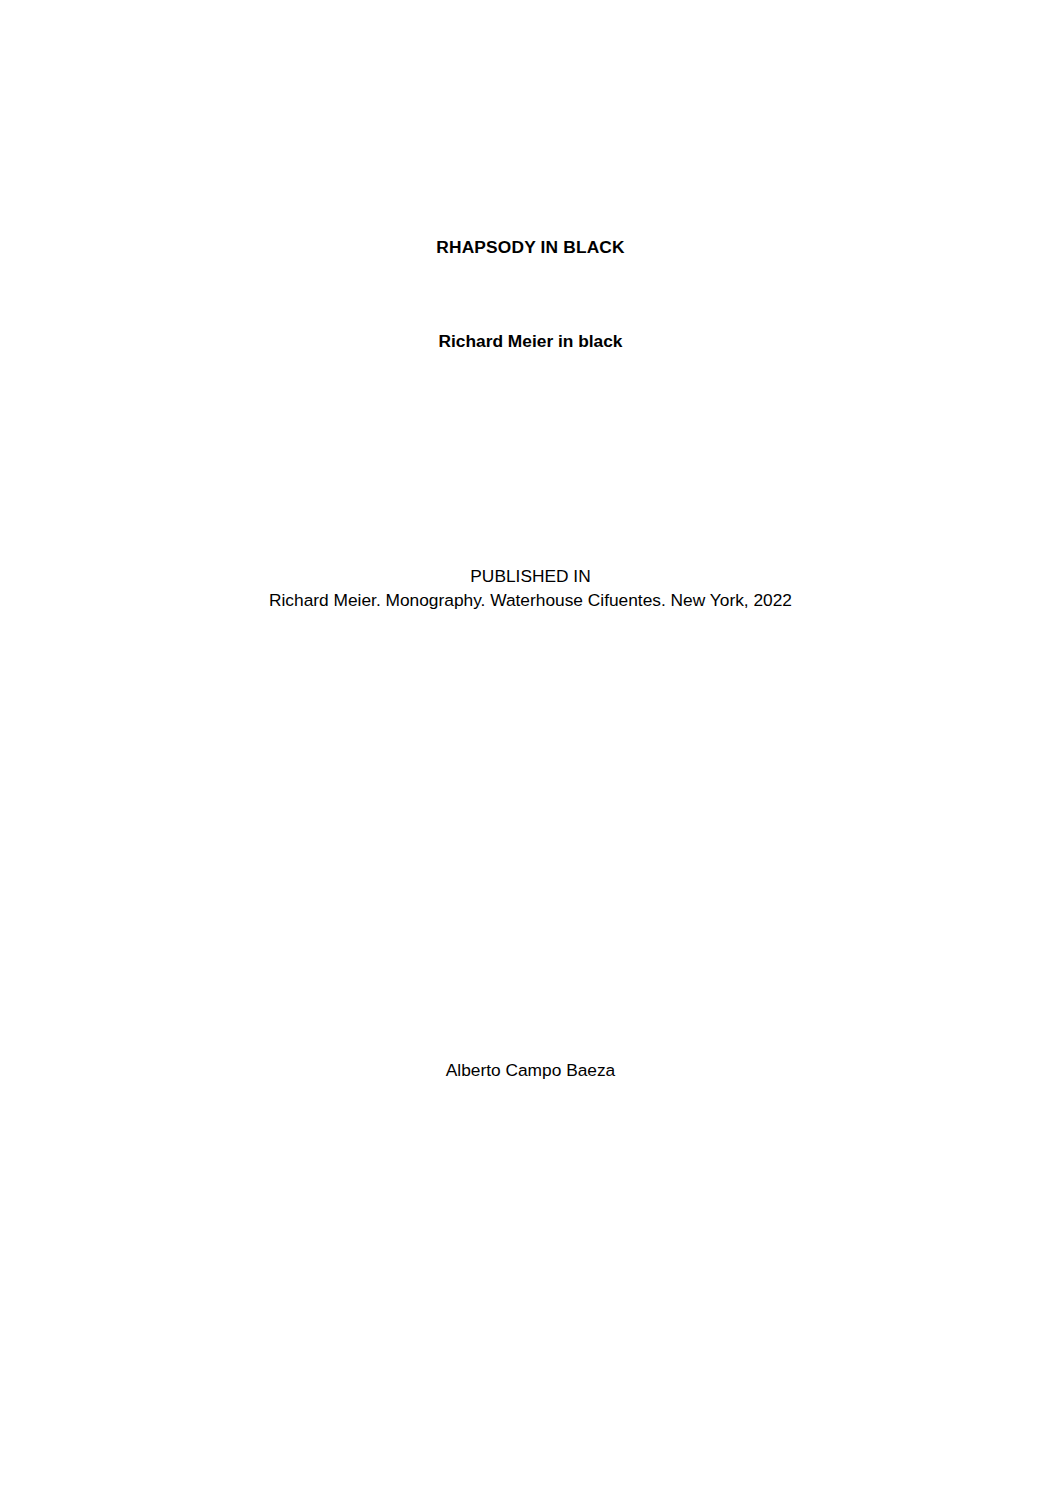RHAPSODY IN BLACK
Richard Meier in black
PUBLISHED IN
Richard Meier. Monography. Waterhouse Cifuentes. New York, 2022
Alberto Campo Baeza